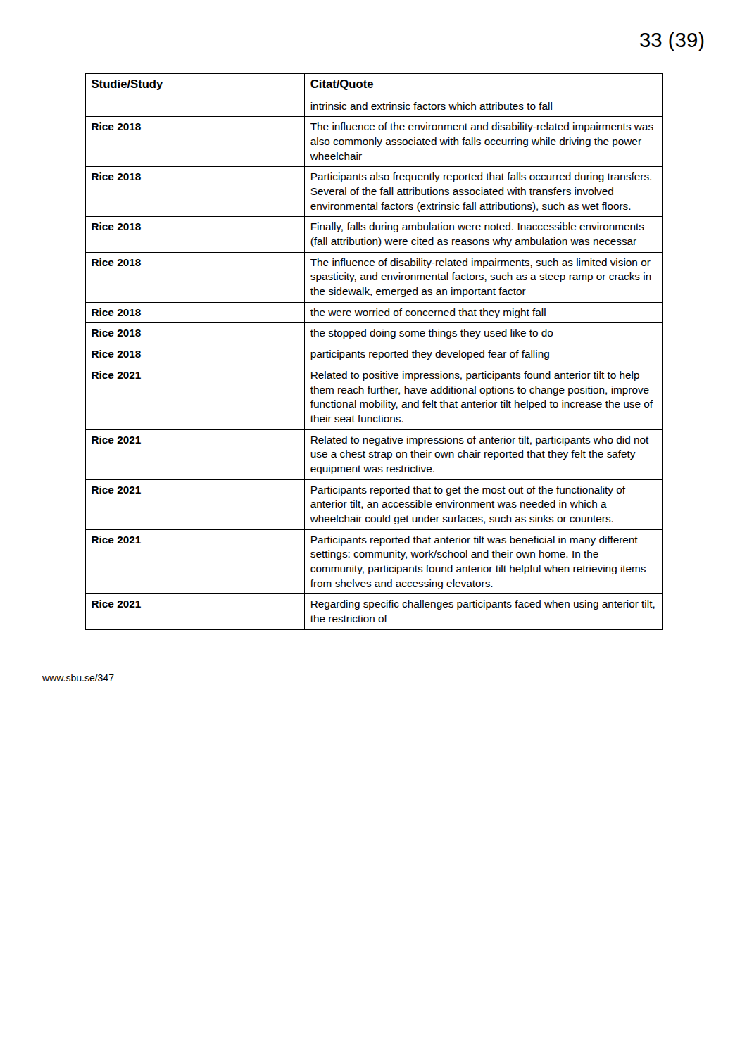33 (39)
| Studie/Study | Citat/Quote |
| --- | --- |
| | intrinsic and extrinsic factors which attributes to fall |
| Rice 2018 | The influence of the environment and disability-related impairments was also commonly associated with falls occurring while driving the power wheelchair |
| Rice 2018 | Participants also frequently reported that falls occurred during transfers. Several of the fall attributions associated with transfers involved environmental factors (extrinsic fall attributions), such as wet floors. |
| Rice 2018 | Finally, falls during ambulation were noted. Inaccessible environments (fall attribution) were cited as reasons why ambulation was necessar |
| Rice 2018 | The influence of disability-related impairments, such as limited vision or spasticity, and environmental factors, such as a steep ramp or cracks in the sidewalk, emerged as an important factor |
| Rice 2018 | the were worried of concerned that they might fall |
| Rice 2018 | the stopped doing some things they used like to do |
| Rice 2018 | participants reported they developed fear of falling |
| Rice 2021 | Related to positive impressions, participants found anterior tilt to help them reach further, have additional options to change position, improve functional mobility, and felt that anterior tilt helped to increase the use of their seat functions. |
| Rice 2021 | Related to negative impressions of anterior tilt, participants who did not use a chest strap on their own chair reported that they felt the safety equipment was restrictive. |
| Rice 2021 | Participants reported that to get the most out of the functionality of anterior tilt, an accessible environment was needed in which a wheelchair could get under surfaces, such as sinks or counters. |
| Rice 2021 | Participants reported that anterior tilt was beneficial in many different settings: community, work/school and their own home. In the community, participants found anterior tilt helpful when retrieving items from shelves and accessing elevators. |
| Rice 2021 | Regarding specific challenges participants faced when using anterior tilt, the restriction of |
www.sbu.se/347